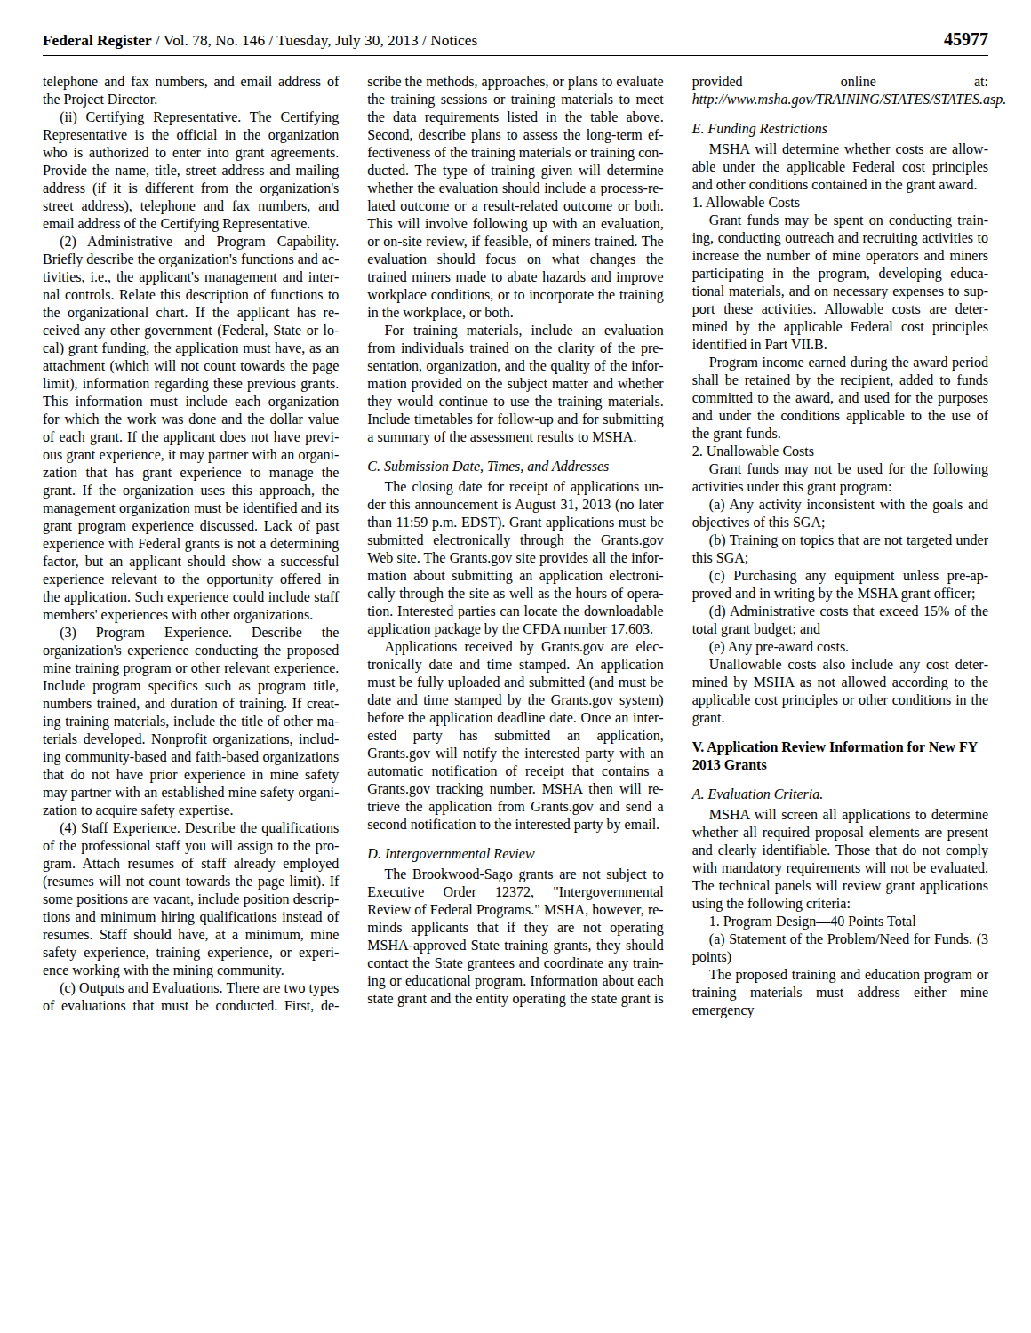Federal Register / Vol. 78, No. 146 / Tuesday, July 30, 2013 / Notices
45977
telephone and fax numbers, and email address of the Project Director.
(ii) Certifying Representative. The Certifying Representative is the official in the organization who is authorized to enter into grant agreements. Provide the name, title, street address and mailing address (if it is different from the organization's street address), telephone and fax numbers, and email address of the Certifying Representative.
(2) Administrative and Program Capability. Briefly describe the organization's functions and activities, i.e., the applicant's management and internal controls. Relate this description of functions to the organizational chart. If the applicant has received any other government (Federal, State or local) grant funding, the application must have, as an attachment (which will not count towards the page limit), information regarding these previous grants. This information must include each organization for which the work was done and the dollar value of each grant. If the applicant does not have previous grant experience, it may partner with an organization that has grant experience to manage the grant. If the organization uses this approach, the management organization must be identified and its grant program experience discussed. Lack of past experience with Federal grants is not a determining factor, but an applicant should show a successful experience relevant to the opportunity offered in the application. Such experience could include staff members' experiences with other organizations.
(3) Program Experience. Describe the organization's experience conducting the proposed mine training program or other relevant experience. Include program specifics such as program title, numbers trained, and duration of training. If creating training materials, include the title of other materials developed. Nonprofit organizations, including community-based and faith-based organizations that do not have prior experience in mine safety may partner with an established mine safety organization to acquire safety expertise.
(4) Staff Experience. Describe the qualifications of the professional staff you will assign to the program. Attach resumes of staff already employed (resumes will not count towards the page limit). If some positions are vacant, include position descriptions and minimum hiring qualifications instead of resumes. Staff should have, at a minimum, mine safety experience, training experience, or experience working with the mining community.
(c) Outputs and Evaluations. There are two types of evaluations that must be conducted. First, describe the methods, approaches, or plans to evaluate the training sessions or training materials to meet the data requirements listed in the table above. Second, describe plans to assess the long-term effectiveness of the training materials or training conducted. The type of training given will determine whether the evaluation should include a process-related outcome or a result-related outcome or both. This will involve following up with an evaluation, or on-site review, if feasible, of miners trained. The evaluation should focus on what changes the trained miners made to abate hazards and improve workplace conditions, or to incorporate the training in the workplace, or both.
For training materials, include an evaluation from individuals trained on the clarity of the presentation, organization, and the quality of the information provided on the subject matter and whether they would continue to use the training materials. Include timetables for follow-up and for submitting a summary of the assessment results to MSHA.
C. Submission Date, Times, and Addresses
The closing date for receipt of applications under this announcement is August 31, 2013 (no later than 11:59 p.m. EDST). Grant applications must be submitted electronically through the Grants.gov Web site. The Grants.gov site provides all the information about submitting an application electronically through the site as well as the hours of operation. Interested parties can locate the downloadable application package by the CFDA number 17.603.
Applications received by Grants.gov are electronically date and time stamped. An application must be fully uploaded and submitted (and must be date and time stamped by the Grants.gov system) before the application deadline date. Once an interested party has submitted an application, Grants.gov will notify the interested party with an automatic notification of receipt that contains a Grants.gov tracking number. MSHA then will retrieve the application from Grants.gov and send a second notification to the interested party by email.
D. Intergovernmental Review
The Brookwood-Sago grants are not subject to Executive Order 12372, "Intergovernmental Review of Federal Programs." MSHA, however, reminds applicants that if they are not operating MSHA-approved State training grants, they should contact the State grantees and coordinate any training or educational program. Information about each state grant and the entity operating the state grant is provided online at: http://www.msha.gov/TRAINING/STATES/STATES.asp.
E. Funding Restrictions
MSHA will determine whether costs are allowable under the applicable Federal cost principles and other conditions contained in the grant award.
1. Allowable Costs
Grant funds may be spent on conducting training, conducting outreach and recruiting activities to increase the number of mine operators and miners participating in the program, developing educational materials, and on necessary expenses to support these activities. Allowable costs are determined by the applicable Federal cost principles identified in Part VII.B.
Program income earned during the award period shall be retained by the recipient, added to funds committed to the award, and used for the purposes and under the conditions applicable to the use of the grant funds.
2. Unallowable Costs
Grant funds may not be used for the following activities under this grant program:
(a) Any activity inconsistent with the goals and objectives of this SGA;
(b) Training on topics that are not targeted under this SGA;
(c) Purchasing any equipment unless pre-approved and in writing by the MSHA grant officer;
(d) Administrative costs that exceed 15% of the total grant budget; and
(e) Any pre-award costs.
Unallowable costs also include any cost determined by MSHA as not allowed according to the applicable cost principles or other conditions in the grant.
V. Application Review Information for New FY 2013 Grants
A. Evaluation Criteria.
MSHA will screen all applications to determine whether all required proposal elements are present and clearly identifiable. Those that do not comply with mandatory requirements will not be evaluated. The technical panels will review grant applications using the following criteria:
1. Program Design—40 Points Total
(a) Statement of the Problem/Need for Funds. (3 points)
The proposed training and education program or training materials must address either mine emergency